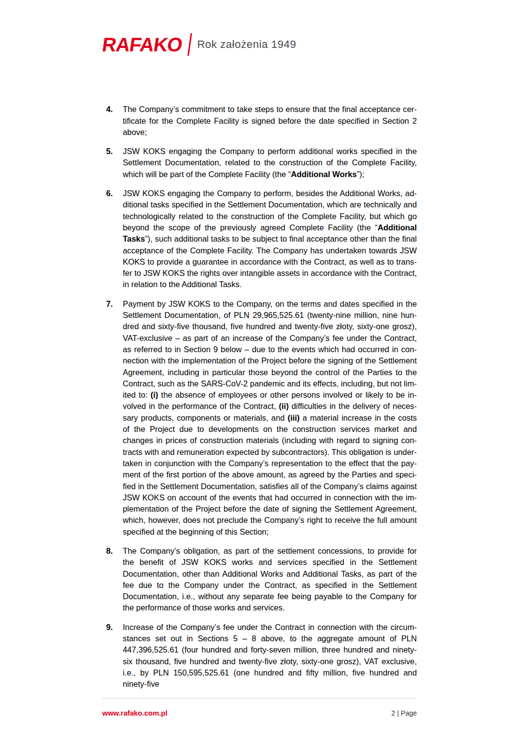RAFAKO
Rok założenia 1949
The Company’s commitment to take steps to ensure that the final acceptance certificate for the Complete Facility is signed before the date specified in Section 2 above;
JSW KOKS engaging the Company to perform additional works specified in the Settlement Documentation, related to the construction of the Complete Facility, which will be part of the Complete Facility (the “Additional Works”);
JSW KOKS engaging the Company to perform, besides the Additional Works, additional tasks specified in the Settlement Documentation, which are technically and technologically related to the construction of the Complete Facility, but which go beyond the scope of the previously agreed Complete Facility (the “Additional Tasks”), such additional tasks to be subject to final acceptance other than the final acceptance of the Complete Facility. The Company has undertaken towards JSW KOKS to provide a guarantee in accordance with the Contract, as well as to transfer to JSW KOKS the rights over intangible assets in accordance with the Contract, in relation to the Additional Tasks.
Payment by JSW KOKS to the Company, on the terms and dates specified in the Settlement Documentation, of PLN 29,965,525.61 (twenty-nine million, nine hundred and sixty-five thousand, five hundred and twenty-five złoty, sixty-one grosz), VAT-exclusive – as part of an increase of the Company’s fee under the Contract, as referred to in Section 9 below – due to the events which had occurred in connection with the implementation of the Project before the signing of the Settlement Agreement, including in particular those beyond the control of the Parties to the Contract, such as the SARS-CoV-2 pandemic and its effects, including, but not limited to: (i) the absence of employees or other persons involved or likely to be involved in the performance of the Contract, (ii) difficulties in the delivery of necessary products, components or materials, and (iii) a material increase in the costs of the Project due to developments on the construction services market and changes in prices of construction materials (including with regard to signing contracts with and remuneration expected by subcontractors). This obligation is undertaken in conjunction with the Company’s representation to the effect that the payment of the first portion of the above amount, as agreed by the Parties and specified in the Settlement Documentation, satisfies all of the Company’s claims against JSW KOKS on account of the events that had occurred in connection with the implementation of the Project before the date of signing the Settlement Agreement, which, however, does not preclude the Company’s right to receive the full amount specified at the beginning of this Section;
The Company’s obligation, as part of the settlement concessions, to provide for the benefit of JSW KOKS works and services specified in the Settlement Documentation, other than Additional Works and Additional Tasks, as part of the fee due to the Company under the Contract, as specified in the Settlement Documentation, i.e., without any separate fee being payable to the Company for the performance of those works and services.
Increase of the Company’s fee under the Contract in connection with the circumstances set out in Sections 5 – 8 above, to the aggregate amount of PLN 447,396,525.61 (four hundred and forty-seven million, three hundred and ninety-six thousand, five hundred and twenty-five złoty, sixty-one grosz), VAT exclusive, i.e., by PLN 150,595,525.61 (one hundred and fifty million, five hundred and ninety-five
www.rafako.com.pl
2 | Page